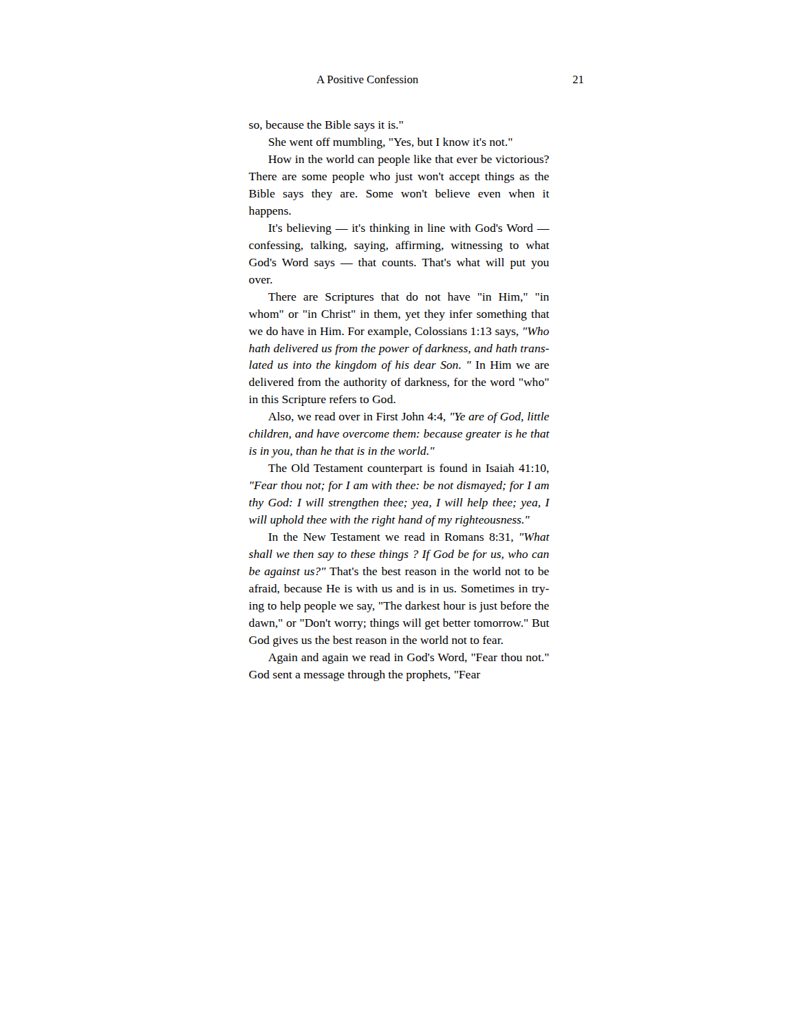A Positive Confession 21
so, because the Bible says it is."
She went off mumbling, "Yes, but I know it's not."
How in the world can people like that ever be victorious? There are some people who just won't accept things as the Bible says they are. Some won't believe even when it happens.
It's believing — it's thinking in line with God's Word — confessing, talking, saying, affirming, witnessing to what God's Word says — that counts. That's what will put you over.
There are Scriptures that do not have "in Him," "in whom" or "in Christ" in them, yet they infer something that we do have in Him. For example, Colossians 1:13 says, "Who hath delivered us from the power of darkness, and hath translated us into the kingdom of his dear Son. " In Him we are delivered from the authority of darkness, for the word "who" in this Scripture refers to God.
Also, we read over in First John 4:4, "Ye are of God, little children, and have overcome them: because greater is he that is in you, than he that is in the world."
The Old Testament counterpart is found in Isaiah 41:10, "Fear thou not; for I am with thee: be not dismayed; for I am thy God: I will strengthen thee; yea, I will help thee; yea, I will uphold thee with the right hand of my righteousness."
In the New Testament we read in Romans 8:31, "What shall we then say to these things ? If God be for us, who can be against us?" That's the best reason in the world not to be afraid, because He is with us and is in us. Sometimes in trying to help people we say, "The darkest hour is just before the dawn," or "Don't worry; things will get better tomorrow." But God gives us the best reason in the world not to fear.
Again and again we read in God's Word, "Fear thou not." God sent a message through the prophets, "Fear